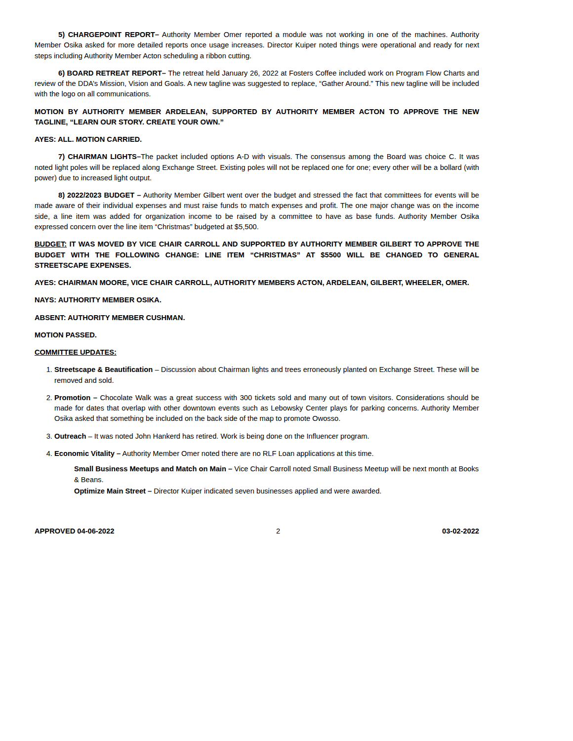5) CHARGEPOINT REPORT– Authority Member Omer reported a module was not working in one of the machines. Authority Member Osika asked for more detailed reports once usage increases. Director Kuiper noted things were operational and ready for next steps including Authority Member Acton scheduling a ribbon cutting.
6) BOARD RETREAT REPORT– The retreat held January 26, 2022 at Fosters Coffee included work on Program Flow Charts and review of the DDA’s Mission, Vision and Goals. A new tagline was suggested to replace, “Gather Around.” This new tagline will be included with the logo on all communications.
MOTION BY AUTHORITY MEMBER ARDELEAN, SUPPORTED BY AUTHORITY MEMBER ACTON TO APPROVE THE NEW TAGLINE, “LEARN OUR STORY. CREATE YOUR OWN.”
AYES: ALL. MOTION CARRIED.
7) CHAIRMAN LIGHTS–The packet included options A-D with visuals. The consensus among the Board was choice C. It was noted light poles will be replaced along Exchange Street. Existing poles will not be replaced one for one; every other will be a bollard (with power) due to increased light output.
8) 2022/2023 BUDGET – Authority Member Gilbert went over the budget and stressed the fact that committees for events will be made aware of their individual expenses and must raise funds to match expenses and profit. The one major change was on the income side, a line item was added for organization income to be raised by a committee to have as base funds. Authority Member Osika expressed concern over the line item “Christmas” budgeted at $5,500.
BUDGET: IT WAS MOVED BY VICE CHAIR CARROLL AND SUPPORTED BY AUTHORITY MEMBER GILBERT TO APPROVE THE BUDGET WITH THE FOLLOWING CHANGE: LINE ITEM “CHRISTMAS” AT $5500 WILL BE CHANGED TO GENERAL STREETSCAPE EXPENSES.
AYES: CHAIRMAN MOORE, VICE CHAIR CARROLL, AUTHORITY MEMBERS ACTON, ARDELEAN, GILBERT, WHEELER, OMER.
NAYS: AUTHORITY MEMBER OSIKA.
ABSENT: AUTHORITY MEMBER CUSHMAN.
MOTION PASSED.
COMMITTEE UPDATES:
Streetscape & Beautification – Discussion about Chairman lights and trees erroneously planted on Exchange Street. These will be removed and sold.
Promotion – Chocolate Walk was a great success with 300 tickets sold and many out of town visitors. Considerations should be made for dates that overlap with other downtown events such as Lebowsky Center plays for parking concerns. Authority Member Osika asked that something be included on the back side of the map to promote Owosso.
Outreach – It was noted John Hankerd has retired. Work is being done on the Influencer program.
Economic Vitality – Authority Member Omer noted there are no RLF Loan applications at this time.
Small Business Meetups and Match on Main – Vice Chair Carroll noted Small Business Meetup will be next month at Books & Beans.
Optimize Main Street – Director Kuiper indicated seven businesses applied and were awarded.
APPROVED 04-06-2022 2 03-02-2022